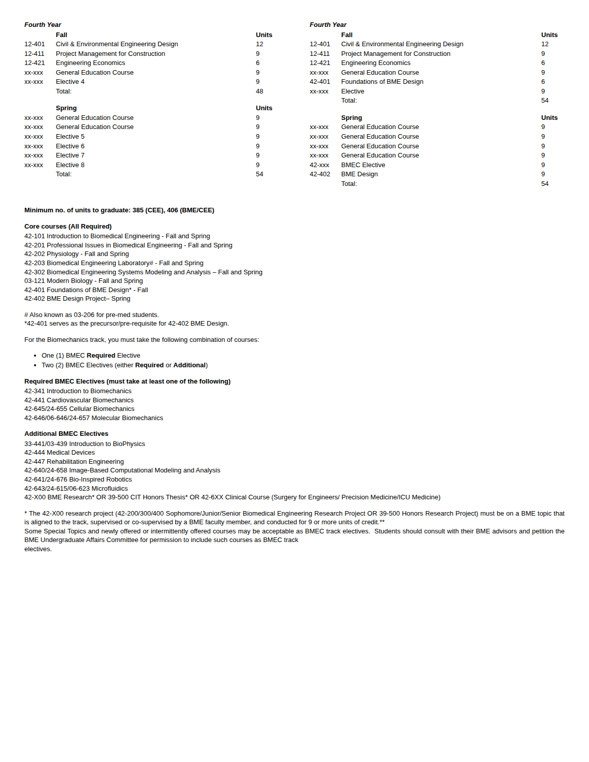Fourth Year
| | Fall | Units |
| --- | --- | --- |
| 12-401 | Civil & Environmental Engineering Design | 12 |
| 12-411 | Project Management for Construction | 9 |
| 12-421 | Engineering Economics | 6 |
| xx-xxx | General Education Course | 9 |
| xx-xxx | Elective 4 | 9 |
| | Total: | 48 |
| | Spring | Units |
| xx-xxx | General Education Course | 9 |
| xx-xxx | General Education Course | 9 |
| xx-xxx | Elective 5 | 9 |
| xx-xxx | Elective 6 | 9 |
| xx-xxx | Elective 7 | 9 |
| xx-xxx | Elective 8 | 9 |
| | Total: | 54 |
Fourth Year
| | Fall | Units |
| --- | --- | --- |
| 12-401 | Civil & Environmental Engineering Design | 12 |
| 12-411 | Project Management for Construction | 9 |
| 12-421 | Engineering Economics | 6 |
| xx-xxx | General Education Course | 9 |
| 42-401 | Foundations of BME Design | 6 |
| xx-xxx | Elective | 9 |
| | Total: | 54 |
| | Spring | Units |
| xx-xxx | General Education Course | 9 |
| xx-xxx | General Education Course | 9 |
| xx-xxx | General Education Course | 9 |
| xx-xxx | General Education Course | 9 |
| 42-xxx | BMEC Elective | 9 |
| 42-402 | BME Design | 9 |
| | Total: | 54 |
Minimum no. of units to graduate: 385 (CEE), 406 (BME/CEE)
Core courses (All Required)
42-101 Introduction to Biomedical Engineering - Fall and Spring
42-201 Professional Issues in Biomedical Engineering - Fall and Spring
42-202 Physiology - Fall and Spring
42-203 Biomedical Engineering Laboratory# - Fall and Spring
42-302 Biomedical Engineering Systems Modeling and Analysis – Fall and Spring
03-121 Modern Biology - Fall and Spring
42-401 Foundations of BME Design* - Fall
42-402 BME Design Project– Spring
# Also known as 03-206 for pre-med students.
*42-401 serves as the precursor/pre-requisite for 42-402 BME Design.
For the Biomechanics track, you must take the following combination of courses:
One (1) BMEC Required Elective
Two (2) BMEC Electives (either Required or Additional)
Required BMEC Electives (must take at least one of the following)
42-341 Introduction to Biomechanics
42-441 Cardiovascular Biomechanics
42-645/24-655 Cellular Biomechanics
42-646/06-646/24-657 Molecular Biomechanics
Additional BMEC Electives
33-441/03-439 Introduction to BioPhysics
42-444 Medical Devices
42-447 Rehabilitation Engineering
42-640/24-658 Image-Based Computational Modeling and Analysis
42-641/24-676 Bio-Inspired Robotics
42-643/24-615/06-623 Microfluidics
42-X00 BME Research* OR 39-500 CIT Honors Thesis* OR 42-6XX Clinical Course (Surgery for Engineers/ Precision Medicine/ICU Medicine)
* The 42-X00 research project (42-200/300/400 Sophomore/Junior/Senior Biomedical Engineering Research Project OR 39-500 Honors Research Project) must be on a BME topic that is aligned to the track, supervised or co-supervised by a BME faculty member, and conducted for 9 or more units of credit.**
Some Special Topics and newly offered or intermittently offered courses may be acceptable as BMEC track electives. Students should consult with their BME advisors and petition the BME Undergraduate Affairs Committee for permission to include such courses as BMEC track
electives.